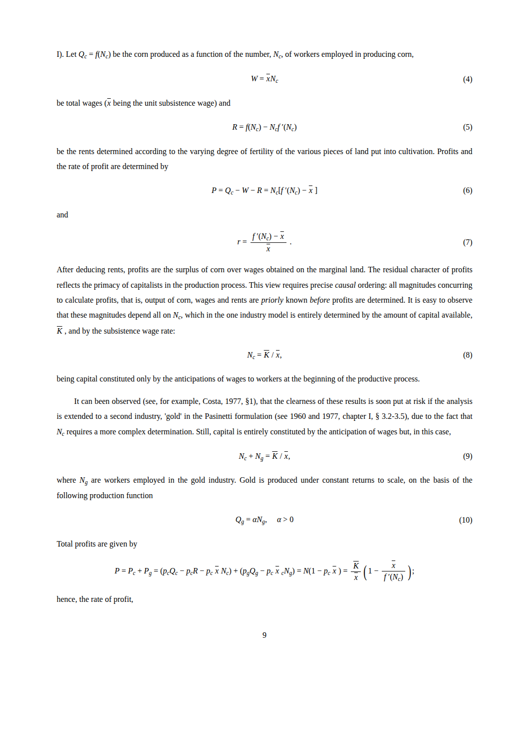I). Let Qc = f(Nc) be the corn produced as a function of the number, Nc, of workers employed in producing corn,
W = xNc (4)
be total wages (x being the unit subsistence wage) and
R = f(Nc) − Ncf ′(Nc) (5)
be the rents determined according to the varying degree of fertility of the various pieces of land put into cultivation. Profits and the rate of profit are determined by
P = Qc − W − R = Nc[f ′(Nc) − x ] (6)
and
r = f ′(Nc) − x x . (7)
After deducing rents, profits are the surplus of corn over wages obtained on the marginal land. The residual character of profits reflects the primacy of capitalists in the production process. This view requires precise causal ordering: all magnitudes concurring to calculate profits, that is, output of corn, wages and rents are priorly known before profits are determined. It is easy to observe that these magnitudes depend all on Nc, which in the one industry model is entirely determined by the amount of capital available, K , and by the subsistence wage rate:
Nc = K / x, (8)
being capital constituted only by the anticipations of wages to workers at the beginning of the productive process.
It can been observed (see, for example, Costa, 1977, §1), that the clearness of these results is soon put at risk if the analysis is extended to a second industry, 'gold' in the Pasinetti formulation (see 1960 and 1977, chapter I, § 3.2-3.5), due to the fact that Nc requires a more complex determination. Still, capital is entirely constituted by the anticipation of wages but, in this case,
Nc + Ng = K / x, (9)
where Ng are workers employed in the gold industry. Gold is produced under constant returns to scale, on the basis of the following production function
Qg = αNg, α > 0 (10)
Total profits are given by
P = Pc + Pg = (pcQc − pcR − pc x Nc) + (pgQg − pc x cNg) = N(1 − pc x ) = Kx(1 − xf ′(Nc));
hence, the rate of profit,
9